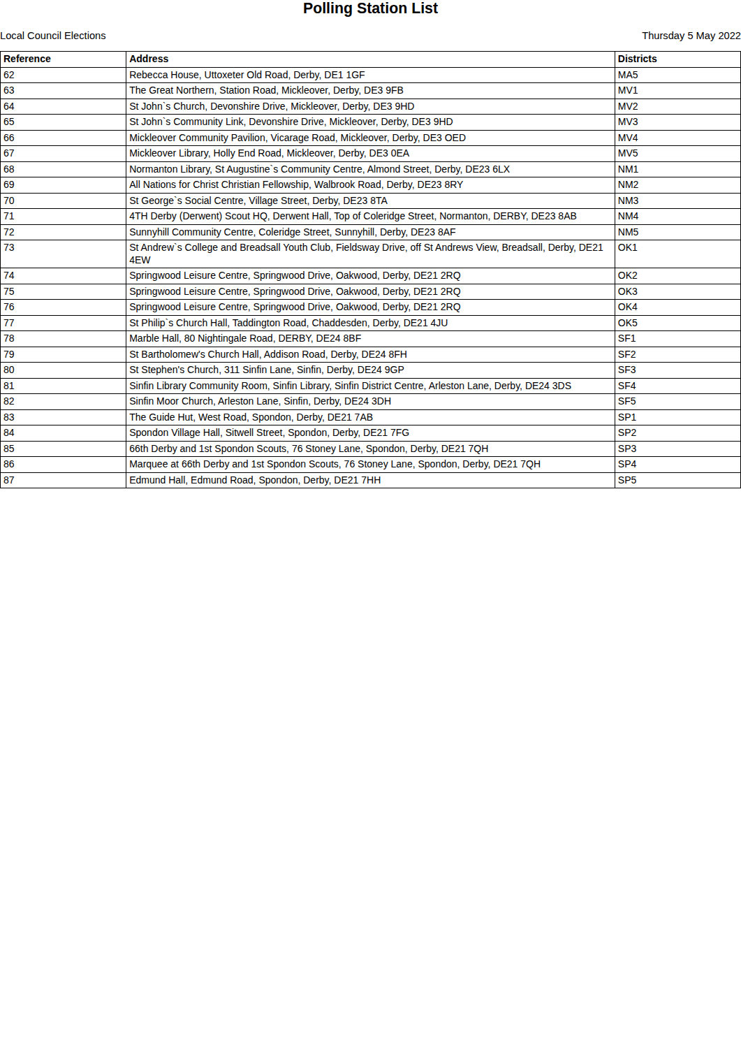Polling Station List
Local Council Elections Thursday 5 May 2022
| Reference | Address | Districts |
| --- | --- | --- |
| 62 | Rebecca House, Uttoxeter Old Road, Derby, DE1 1GF | MA5 |
| 63 | The Great Northern, Station Road, Mickleover, Derby, DE3 9FB | MV1 |
| 64 | St John`s Church, Devonshire Drive, Mickleover, Derby, DE3 9HD | MV2 |
| 65 | St John`s Community Link, Devonshire Drive, Mickleover, Derby, DE3 9HD | MV3 |
| 66 | Mickleover Community Pavilion, Vicarage Road, Mickleover, Derby, DE3 OED | MV4 |
| 67 | Mickleover Library, Holly End Road, Mickleover, Derby, DE3 0EA | MV5 |
| 68 | Normanton Library, St Augustine`s Community Centre, Almond Street, Derby, DE23 6LX | NM1 |
| 69 | All Nations for Christ Christian Fellowship, Walbrook Road, Derby, DE23 8RY | NM2 |
| 70 | St George`s Social Centre, Village Street, Derby, DE23 8TA | NM3 |
| 71 | 4TH Derby (Derwent) Scout HQ, Derwent Hall, Top of Coleridge Street, Normanton, DERBY, DE23 8AB | NM4 |
| 72 | Sunnyhill Community Centre, Coleridge Street, Sunnyhill, Derby, DE23 8AF | NM5 |
| 73 | St Andrew`s College and Breadsall Youth Club, Fieldsway Drive, off St Andrews View, Breadsall, Derby, DE21 4EW | OK1 |
| 74 | Springwood Leisure Centre, Springwood Drive, Oakwood, Derby, DE21 2RQ | OK2 |
| 75 | Springwood Leisure Centre, Springwood Drive, Oakwood, Derby, DE21 2RQ | OK3 |
| 76 | Springwood Leisure Centre, Springwood Drive, Oakwood, Derby, DE21 2RQ | OK4 |
| 77 | St Philip`s Church Hall, Taddington Road, Chaddesden, Derby, DE21 4JU | OK5 |
| 78 | Marble Hall, 80 Nightingale Road, DERBY, DE24 8BF | SF1 |
| 79 | St Bartholomew's Church Hall, Addison Road, Derby, DE24 8FH | SF2 |
| 80 | St Stephen's Church, 311 Sinfin Lane, Sinfin, Derby, DE24 9GP | SF3 |
| 81 | Sinfin Library Community Room, Sinfin Library, Sinfin District Centre, Arleston Lane, Derby, DE24 3DS | SF4 |
| 82 | Sinfin Moor Church, Arleston Lane, Sinfin, Derby, DE24 3DH | SF5 |
| 83 | The Guide Hut, West Road, Spondon, Derby, DE21 7AB | SP1 |
| 84 | Spondon Village Hall, Sitwell Street, Spondon, Derby, DE21 7FG | SP2 |
| 85 | 66th Derby and 1st Spondon Scouts, 76 Stoney Lane, Spondon, Derby, DE21 7QH | SP3 |
| 86 | Marquee at 66th Derby and 1st Spondon Scouts, 76 Stoney Lane, Spondon, Derby, DE21 7QH | SP4 |
| 87 | Edmund Hall, Edmund Road, Spondon, Derby, DE21 7HH | SP5 |